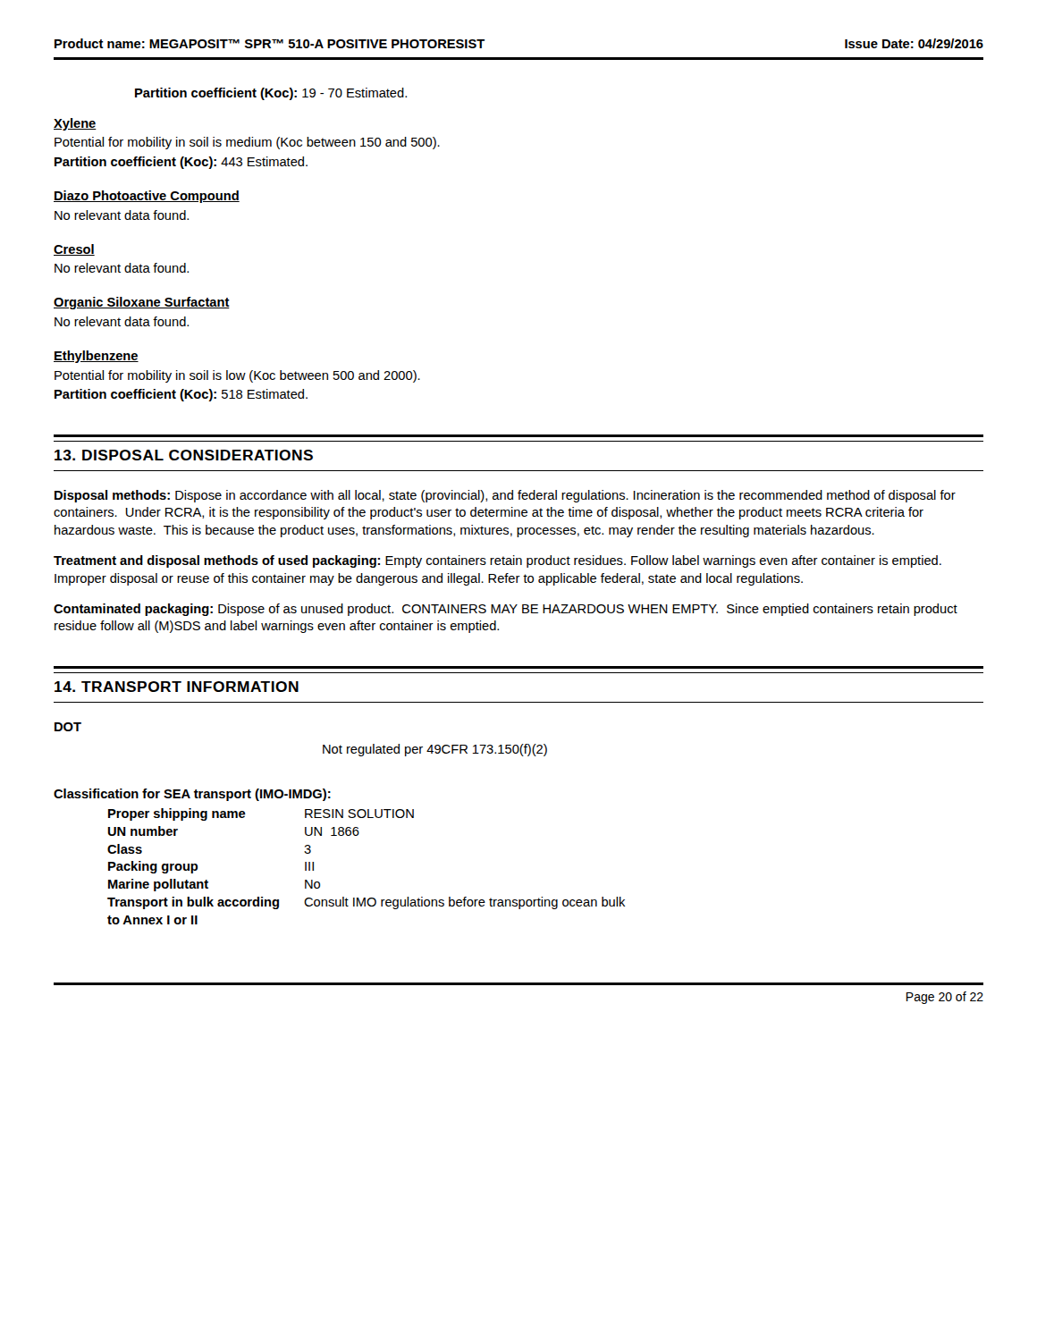Product name: MEGAPOSIT™ SPR™ 510-A POSITIVE PHOTORESIST
Issue Date: 04/29/2016
Partition coefficient (Koc): 19 - 70 Estimated.
Xylene
Potential for mobility in soil is medium (Koc between 150 and 500).
Partition coefficient (Koc): 443 Estimated.
Diazo Photoactive Compound
No relevant data found.
Cresol
No relevant data found.
Organic Siloxane Surfactant
No relevant data found.
Ethylbenzene
Potential for mobility in soil is low (Koc between 500 and 2000).
Partition coefficient (Koc): 518 Estimated.
13. DISPOSAL CONSIDERATIONS
Disposal methods: Dispose in accordance with all local, state (provincial), and federal regulations. Incineration is the recommended method of disposal for containers. Under RCRA, it is the responsibility of the product's user to determine at the time of disposal, whether the product meets RCRA criteria for hazardous waste. This is because the product uses, transformations, mixtures, processes, etc. may render the resulting materials hazardous.
Treatment and disposal methods of used packaging: Empty containers retain product residues. Follow label warnings even after container is emptied. Improper disposal or reuse of this container may be dangerous and illegal. Refer to applicable federal, state and local regulations.
Contaminated packaging: Dispose of as unused product. CONTAINERS MAY BE HAZARDOUS WHEN EMPTY. Since emptied containers retain product residue follow all (M)SDS and label warnings even after container is emptied.
14. TRANSPORT INFORMATION
DOT
Not regulated per 49CFR 173.150(f)(2)
Classification for SEA transport (IMO-IMDG):
| Proper shipping name | RESIN SOLUTION |
| UN number | UN 1866 |
| Class | 3 |
| Packing group | III |
| Marine pollutant | No |
| Transport in bulk according to Annex I or II | Consult IMO regulations before transporting ocean bulk |
Page 20 of 22